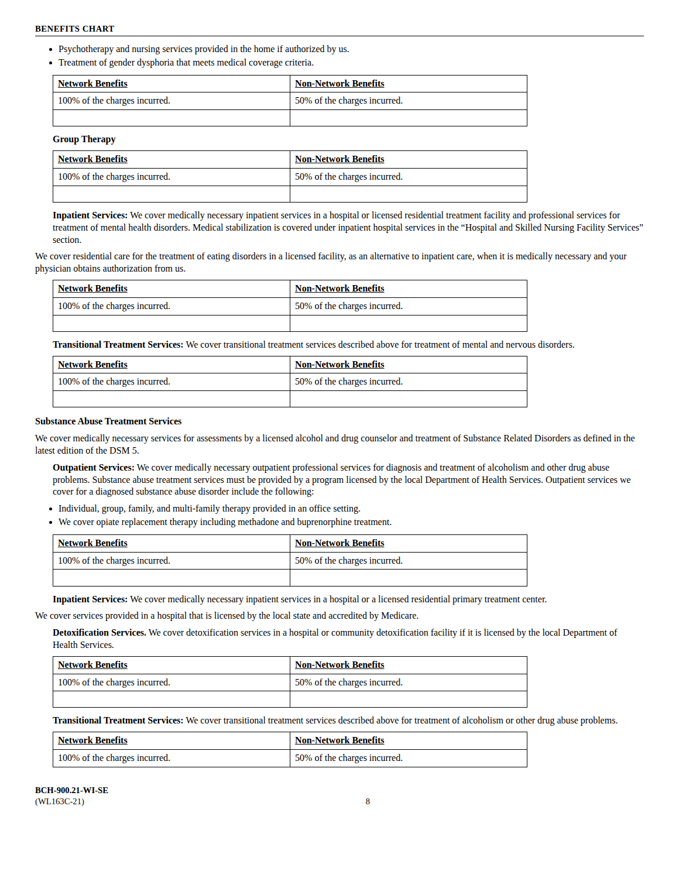BENEFITS CHART
Psychotherapy and nursing services provided in the home if authorized by us.
Treatment of gender dysphoria that meets medical coverage criteria.
| Network Benefits | Non-Network Benefits |
| --- | --- |
| 100% of the charges incurred. | 50% of the charges incurred. |
Group Therapy
| Network Benefits | Non-Network Benefits |
| --- | --- |
| 100% of the charges incurred. | 50% of the charges incurred. |
Inpatient Services: We cover medically necessary inpatient services in a hospital or licensed residential treatment facility and professional services for treatment of mental health disorders. Medical stabilization is covered under inpatient hospital services in the “Hospital and Skilled Nursing Facility Services” section.
We cover residential care for the treatment of eating disorders in a licensed facility, as an alternative to inpatient care, when it is medically necessary and your physician obtains authorization from us.
| Network Benefits | Non-Network Benefits |
| --- | --- |
| 100% of the charges incurred. | 50% of the charges incurred. |
Transitional Treatment Services: We cover transitional treatment services described above for treatment of mental and nervous disorders.
| Network Benefits | Non-Network Benefits |
| --- | --- |
| 100% of the charges incurred. | 50% of the charges incurred. |
Substance Abuse Treatment Services
We cover medically necessary services for assessments by a licensed alcohol and drug counselor and treatment of Substance Related Disorders as defined in the latest edition of the DSM 5.
Outpatient Services: We cover medically necessary outpatient professional services for diagnosis and treatment of alcoholism and other drug abuse problems. Substance abuse treatment services must be provided by a program licensed by the local Department of Health Services. Outpatient services we cover for a diagnosed substance abuse disorder include the following:
Individual, group, family, and multi-family therapy provided in an office setting.
We cover opiate replacement therapy including methadone and buprenorphine treatment.
| Network Benefits | Non-Network Benefits |
| --- | --- |
| 100% of the charges incurred. | 50% of the charges incurred. |
Inpatient Services: We cover medically necessary inpatient services in a hospital or a licensed residential primary treatment center.
We cover services provided in a hospital that is licensed by the local state and accredited by Medicare.
Detoxification Services. We cover detoxification services in a hospital or community detoxification facility if it is licensed by the local Department of Health Services.
| Network Benefits | Non-Network Benefits |
| --- | --- |
| 100% of the charges incurred. | 50% of the charges incurred. |
Transitional Treatment Services: We cover transitional treatment services described above for treatment of alcoholism or other drug abuse problems.
| Network Benefits | Non-Network Benefits |
| --- | --- |
| 100% of the charges incurred. | 50% of the charges incurred. |
BCH-900.21-WI-SE
(WL163C-21) 8